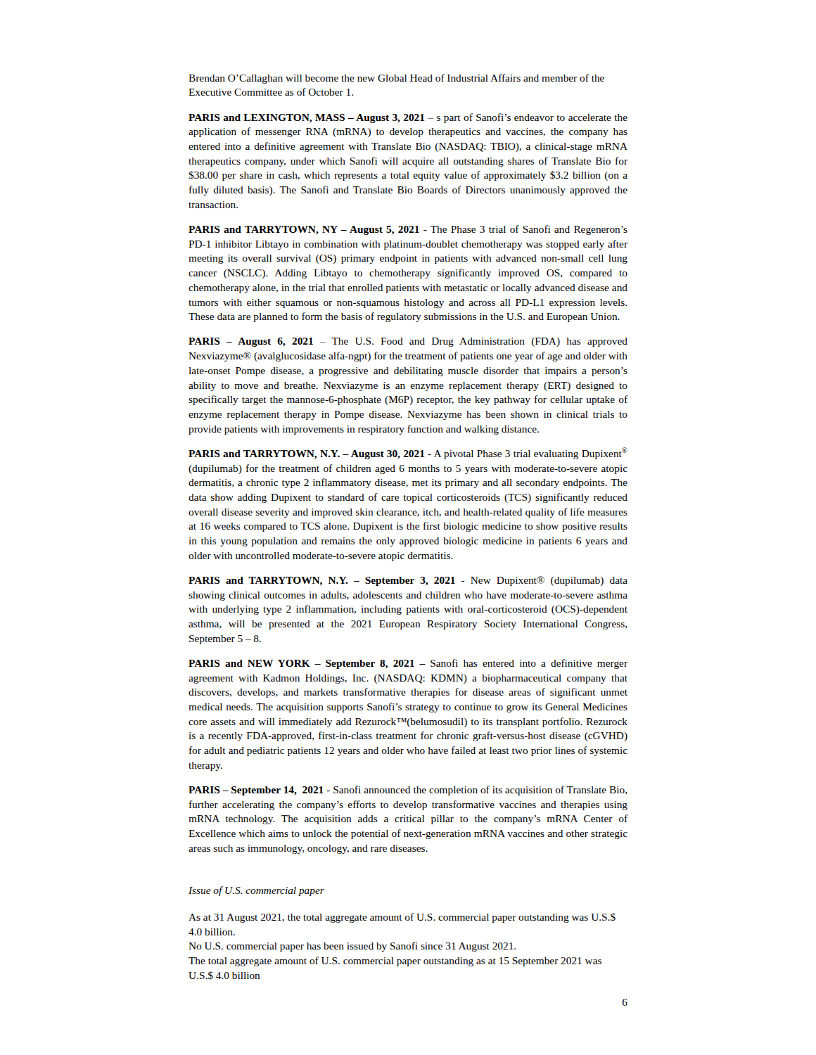Brendan O’Callaghan will become the new Global Head of Industrial Affairs and member of the Executive Committee as of October 1.
PARIS and LEXINGTON, MASS – August 3, 2021 – s part of Sanofi’s endeavor to accelerate the application of messenger RNA (mRNA) to develop therapeutics and vaccines, the company has entered into a definitive agreement with Translate Bio (NASDAQ: TBIO), a clinical-stage mRNA therapeutics company, under which Sanofi will acquire all outstanding shares of Translate Bio for $38.00 per share in cash, which represents a total equity value of approximately $3.2 billion (on a fully diluted basis). The Sanofi and Translate Bio Boards of Directors unanimously approved the transaction.
PARIS and TARRYTOWN, NY – August 5, 2021 - The Phase 3 trial of Sanofi and Regeneron’s PD-1 inhibitor Libtayo in combination with platinum-doublet chemotherapy was stopped early after meeting its overall survival (OS) primary endpoint in patients with advanced non-small cell lung cancer (NSCLC). Adding Libtayo to chemotherapy significantly improved OS, compared to chemotherapy alone, in the trial that enrolled patients with metastatic or locally advanced disease and tumors with either squamous or non-squamous histology and across all PD-L1 expression levels. These data are planned to form the basis of regulatory submissions in the U.S. and European Union.
PARIS – August 6, 2021 – The U.S. Food and Drug Administration (FDA) has approved Nexviazyme® (avalglucosidase alfa-ngpt) for the treatment of patients one year of age and older with late-onset Pompe disease, a progressive and debilitating muscle disorder that impairs a person’s ability to move and breathe. Nexviazyme is an enzyme replacement therapy (ERT) designed to specifically target the mannose-6-phosphate (M6P) receptor, the key pathway for cellular uptake of enzyme replacement therapy in Pompe disease. Nexviazyme has been shown in clinical trials to provide patients with improvements in respiratory function and walking distance.
PARIS and TARRYTOWN, N.Y. – August 30, 2021 - A pivotal Phase 3 trial evaluating Dupixent® (dupilumab) for the treatment of children aged 6 months to 5 years with moderate-to-severe atopic dermatitis, a chronic type 2 inflammatory disease, met its primary and all secondary endpoints. The data show adding Dupixent to standard of care topical corticosteroids (TCS) significantly reduced overall disease severity and improved skin clearance, itch, and health-related quality of life measures at 16 weeks compared to TCS alone. Dupixent is the first biologic medicine to show positive results in this young population and remains the only approved biologic medicine in patients 6 years and older with uncontrolled moderate-to-severe atopic dermatitis.
PARIS and TARRYTOWN, N.Y. – September 3, 2021 - New Dupixent® (dupilumab) data showing clinical outcomes in adults, adolescents and children who have moderate-to-severe asthma with underlying type 2 inflammation, including patients with oral-corticosteroid (OCS)-dependent asthma, will be presented at the 2021 European Respiratory Society International Congress, September 5 – 8.
PARIS and NEW YORK – September 8, 2021 – Sanofi has entered into a definitive merger agreement with Kadmon Holdings, Inc. (NASDAQ: KDMN) a biopharmaceutical company that discovers, develops, and markets transformative therapies for disease areas of significant unmet medical needs. The acquisition supports Sanofi’s strategy to continue to grow its General Medicines core assets and will immediately add Rezurock™(belumosudil) to its transplant portfolio. Rezurock is a recently FDA-approved, first-in-class treatment for chronic graft-versus-host disease (cGVHD) for adult and pediatric patients 12 years and older who have failed at least two prior lines of systemic therapy.
PARIS – September 14, 2021 - Sanofi announced the completion of its acquisition of Translate Bio, further accelerating the company’s efforts to develop transformative vaccines and therapies using mRNA technology. The acquisition adds a critical pillar to the company’s mRNA Center of Excellence which aims to unlock the potential of next-generation mRNA vaccines and other strategic areas such as immunology, oncology, and rare diseases.
Issue of U.S. commercial paper
As at 31 August 2021, the total aggregate amount of U.S. commercial paper outstanding was U.S.$ 4.0 billion.
No U.S. commercial paper has been issued by Sanofi since 31 August 2021.
The total aggregate amount of U.S. commercial paper outstanding as at 15 September 2021 was U.S.$ 4.0 billion
6